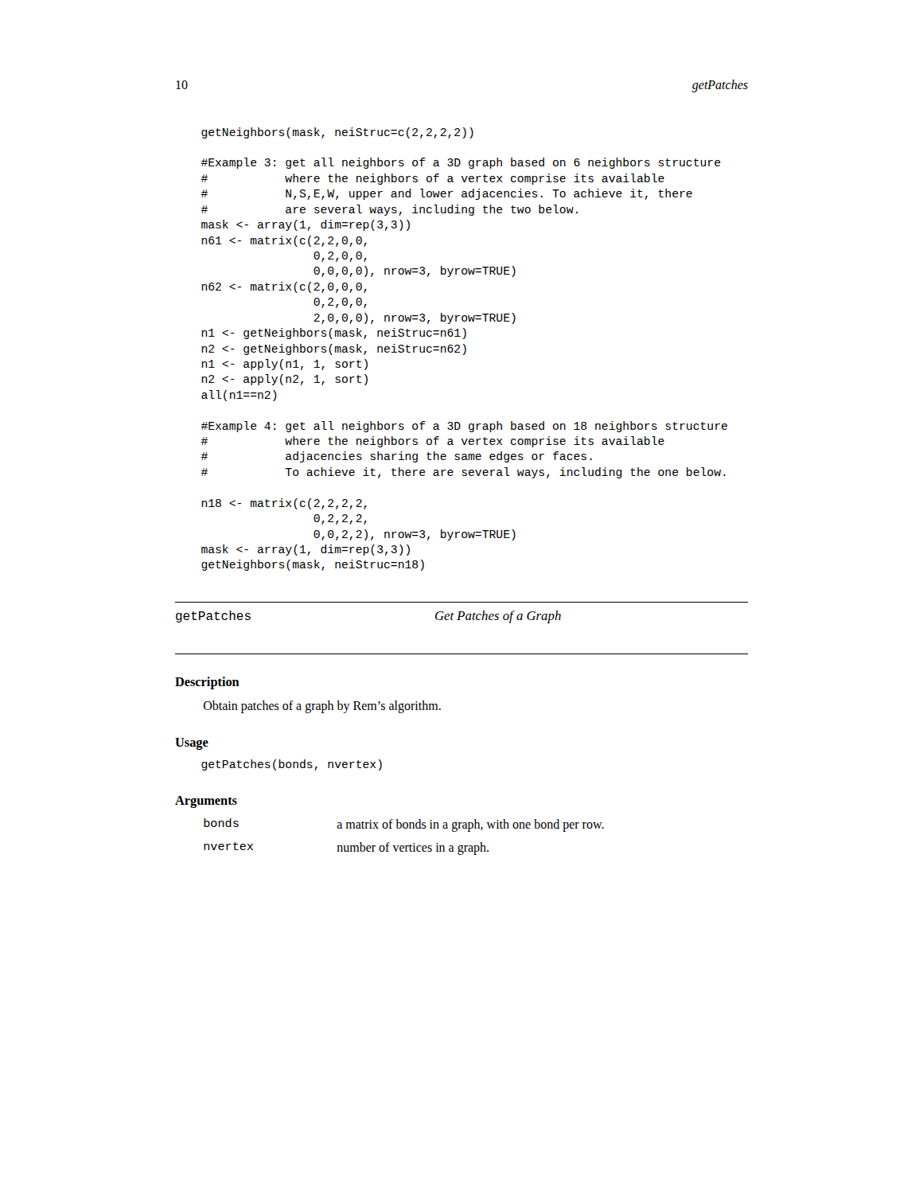10 getPatches
getNeighbors(mask, neiStruc=c(2,2,2,2))

#Example 3: get all neighbors of a 3D graph based on 6 neighbors structure
#           where the neighbors of a vertex comprise its available
#           N,S,E,W, upper and lower adjacencies. To achieve it, there
#           are several ways, including the two below.
mask <- array(1, dim=rep(3,3))
n61 <- matrix(c(2,2,0,0,
                0,2,0,0,
                0,0,0,0), nrow=3, byrow=TRUE)
n62 <- matrix(c(2,0,0,0,
                0,2,0,0,
                2,0,0,0), nrow=3, byrow=TRUE)
n1 <- getNeighbors(mask, neiStruc=n61)
n2 <- getNeighbors(mask, neiStruc=n62)
n1 <- apply(n1, 1, sort)
n2 <- apply(n2, 1, sort)
all(n1==n2)

#Example 4: get all neighbors of a 3D graph based on 18 neighbors structure
#           where the neighbors of a vertex comprise its available
#           adjacencies sharing the same edges or faces.
#           To achieve it, there are several ways, including the one below.

n18 <- matrix(c(2,2,2,2,
                0,2,2,2,
                0,0,2,2), nrow=3, byrow=TRUE)
mask <- array(1, dim=rep(3,3))
getNeighbors(mask, neiStruc=n18)
getPatches Get Patches of a Graph
Description
Obtain patches of a graph by Rem’s algorithm.
Usage
getPatches(bonds, nvertex)
Arguments
bonds
a matrix of bonds in a graph, with one bond per row.
nvertex
number of vertices in a graph.